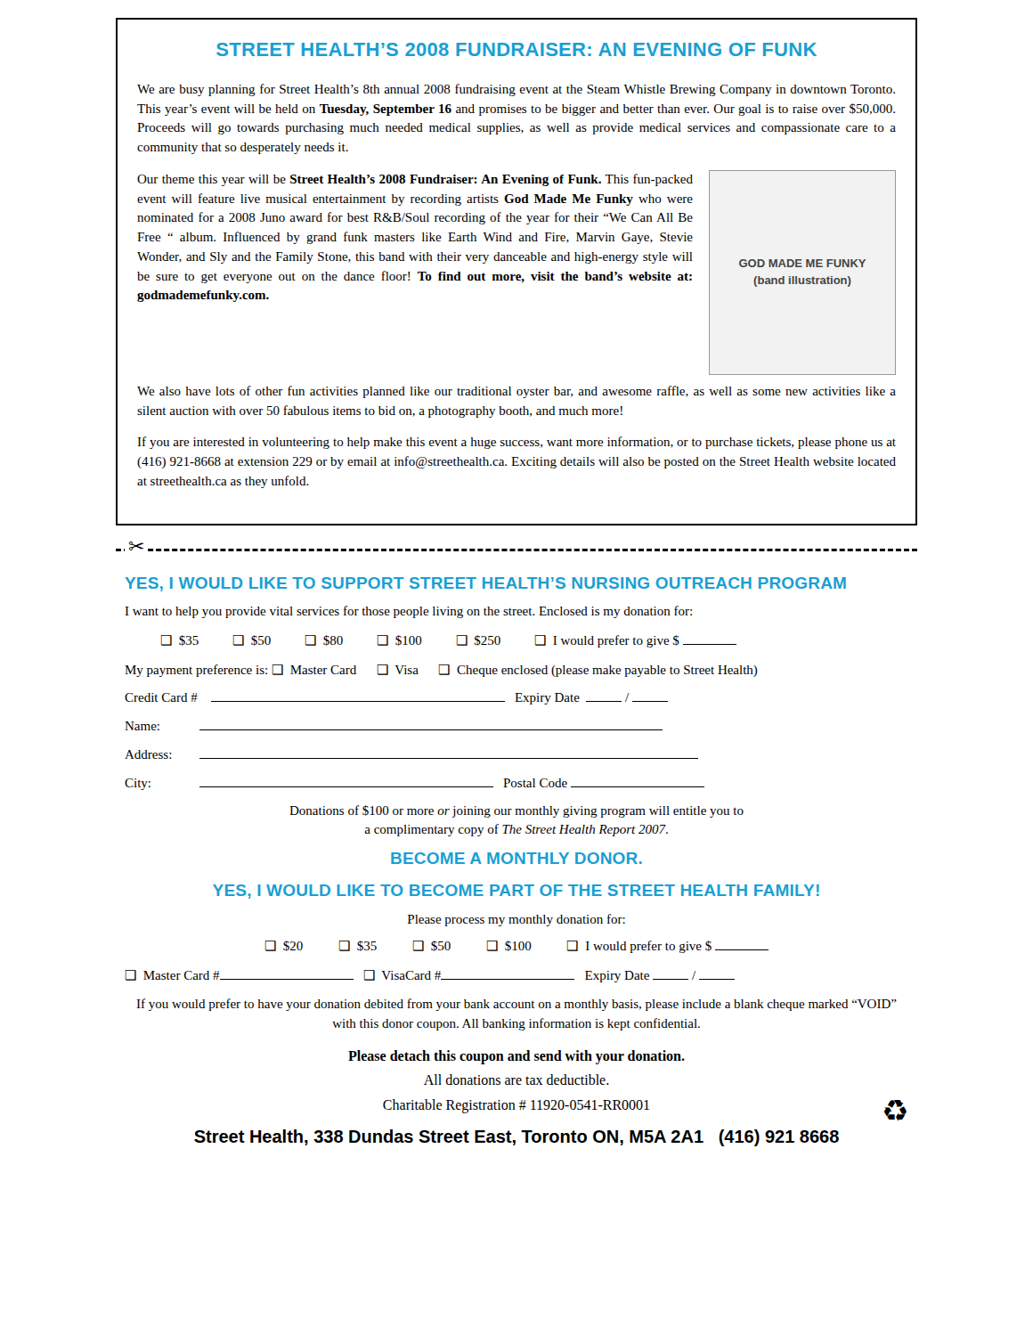Street Health’s 2008 Fundraiser: An Evening of Funk
We are busy planning for Street Health’s 8th annual 2008 fundraising event at the Steam Whistle Brewing Company in downtown Toronto. This year’s event will be held on Tuesday, September 16 and promises to be bigger and better than ever. Our goal is to raise over $50,000. Proceeds will go towards purchasing much needed medical supplies, as well as provide medical services and compassionate care to a community that so desperately needs it.
GOD MADE ME FUNKY
(band illustration)
Our theme this year will be Street Health’s 2008 Fundraiser: An Evening of Funk. This fun-packed event will feature live musical entertainment by recording artists God Made Me Funky who were nominated for a 2008 Juno award for best R&B/Soul recording of the year for their “We Can All Be Free “ album. Influenced by grand funk masters like Earth Wind and Fire, Marvin Gaye, Stevie Wonder, and Sly and the Family Stone, this band with their very danceable and high-energy style will be sure to get everyone out on the dance floor! To find out more, visit the band’s website at: godmademefunky.com.
We also have lots of other fun activities planned like our traditional oyster bar, and awesome raffle, as well as some new activities like a silent auction with over 50 fabulous items to bid on, a photography booth, and much more!
If you are interested in volunteering to help make this event a huge success, want more information, or to purchase tickets, please phone us at (416) 921-8668 at extension 229 or by email at info@streethealth.ca. Exciting details will also be posted on the Street Health website located at streethealth.ca as they unfold.
✂
Yes, I would like to support Street Health’s Nursing Outreach Program
I want to help you provide vital services for those people living on the street. Enclosed is my donation for:
❑ $35 ❑ $50 ❑ $80 ❑ $100 ❑ $250 ❑ I would prefer to give $
My payment preference is: ❑ Master Card ❑ Visa ❑ Cheque enclosed (please make payable to Street Health)
Credit Card # Expiry Date /
Name:
Address:
City: Postal Code
Donations of $100 or more or joining our monthly giving program will entitle you to
a complimentary copy of The Street Health Report 2007.
Become a Monthly Donor.
Yes, I would like to become part of the Street Health family!
Please process my monthly donation for:
❑ $20 ❑ $35 ❑ $50 ❑ $100 ❑ I would prefer to give $
❑ Master Card # ❑ VisaCard # Expiry Date /
If you would prefer to have your donation debited from your bank account on a monthly basis, please include a blank cheque marked “VOID” with this donor coupon. All banking information is kept confidential.
♻
Please detach this coupon and send with your donation.
All donations are tax deductible.
Charitable Registration # 11920-0541-RR0001
Street Health, 338 Dundas Street East, Toronto ON, M5A 2A1 (416) 921 8668